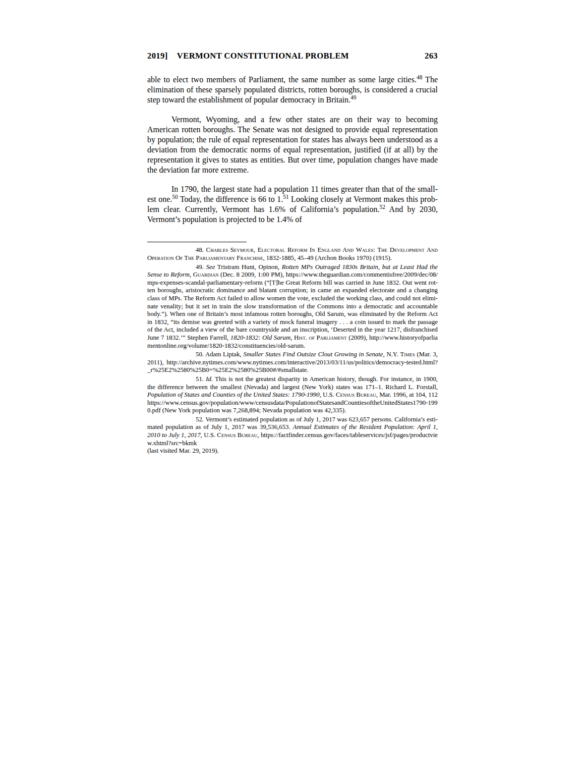2019] VERMONT CONSTITUTIONAL PROBLEM 263
able to elect two members of Parliament, the same number as some large cities.48 The elimination of these sparsely populated districts, rotten boroughs, is considered a crucial step toward the establishment of popular democracy in Britain.49
Vermont, Wyoming, and a few other states are on their way to becoming American rotten boroughs. The Senate was not designed to provide equal representation by population; the rule of equal representation for states has always been understood as a deviation from the democratic norms of equal representation, justified (if at all) by the representation it gives to states as entities. But over time, population changes have made the deviation far more extreme.
In 1790, the largest state had a population 11 times greater than that of the smallest one.50 Today, the difference is 66 to 1.51 Looking closely at Vermont makes this problem clear. Currently, Vermont has 1.6% of California’s population.52 And by 2030, Vermont’s population is projected to be 1.4% of
48. Charles Seymour, Electoral Reform In England And Wales: The Development And Operation Of The Parliamentary Franchise, 1832-1885, 45–49 (Archon Books 1970) (1915).
49. See Tristram Hunt, Opinon, Rotten MPs Outraged 1830s Britain, but at Least Had the Sense to Reform, Guardian (Dec. 8 2009, 1:00 PM), https://www.theguardian.com/commentisfree/2009/dec/08/mps-expenses-scandal-parliamentary-reform (“[T]he Great Reform bill was carried in June 1832. Out went rotten boroughs, aristocratic dominance and blatant corruption; in came an expanded electorate and a changing class of MPs. The Reform Act failed to allow women the vote, excluded the working class, and could not eliminate venality; but it set in train the slow transformation of the Commons into a democratic and accountable body.”). When one of Britain’s most infamous rotten boroughs, Old Sarum, was eliminated by the Reform Act in 1832, “its demise was greeted with a variety of mock funeral imagery . . . a coin issued to mark the passage of the Act, included a view of the bare countryside and an inscription, ‘Deserted in the year 1217, disfranchised June 7 1832.’” Stephen Farrell, 1820-1832: Old Sarum, Hist. of Parliament (2009), http://www.historyofparliamentonline.org/volume/1820-1832/constituencies/old-sarum.
50. Adam Liptak, Smaller States Find Outsize Clout Growing in Senate, N.Y. Times (Mar. 3, 2011), http://archive.nytimes.com/www.nytimes.com/interactive/2013/03/11/us/politics/democracy-tested.html?_r%25E2%2580%25B0=%25E2%2580%25B00#/#smallstate.
51. Id. This is not the greatest disparity in American history, though. For instance, in 1900, the difference between the smallest (Nevada) and largest (New York) states was 171–1. Richard L. Forstall, Population of States and Counties of the United States: 1790-1990, U.S. Census Bureau, Mar. 1996, at 104, 112 https://www.census.gov/population/www/censusdata/PopulationofStatesandCountiesoftheUnitedStates1790-1990.pdf (New York population was 7,268,894; Nevada population was 42,335).
52. Vermont’s estimated population as of July 1, 2017 was 623,657 persons. California’s estimated population as of July 1, 2017 was 39,536,653. Annual Estimates of the Resident Population: April 1, 2010 to July 1, 2017, U.S. Census Bureau, https://factfinder.census.gov/faces/tableservices/jsf/pages/productview.xhtml?src=bkmk
(last visited Mar. 29, 2019).